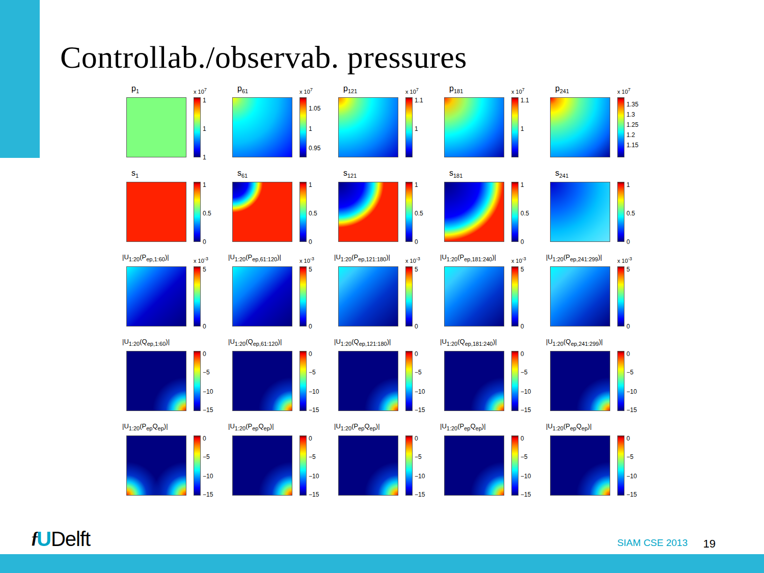Controllab./observab. pressures
p1
x 107
1 1 1
p61
x 107
1.05 1 0.95
p121
x 107
1.1 1
p181
x 107
1.1 1
p241
x 107
1.35 1.3 1.25 1.2 1.15
s1
1 0.5 0
s61
1 0.5 0
s121
1 0.5 0
s181
1 0.5 0
s241
1 0.5 0
|U1:20(Pep,1:60)|
x 10-3
5 0
|U1:20(Pep,61:120)|
x 10-3
5 0
|U1:20(Pep,121:180)|
x 10-3
5 0
|U1:20(Pep,181:240)|
x 10-3
5 0
|U1:20(Pep,241:299)|
x 10-3
5 0
|U1:20(Qep,1:60)|
0 −5 −10 −15
|U1:20(Qep,61:120)|
0 −5 −10 −15
|U1:20(Qep,121:180)|
0 −5 −10 −15
|U1:20(Qep,181:240)|
0 −5 −10 −15
|U1:20(Qep,241:299)|
0 −5 −10 −15
|U1:20(PepQep)|
0 −5 −10 −15
|U1:20(PepQep)|
0 −5 −10 −15
|U1:20(PepQep)|
0 −5 −10 −15
|U1:20(PepQep)|
0 −5 −10 −15
|U1:20(PepQep)|
0 −5 −10 −15
ƒUDelft
SIAM CSE 2013
19